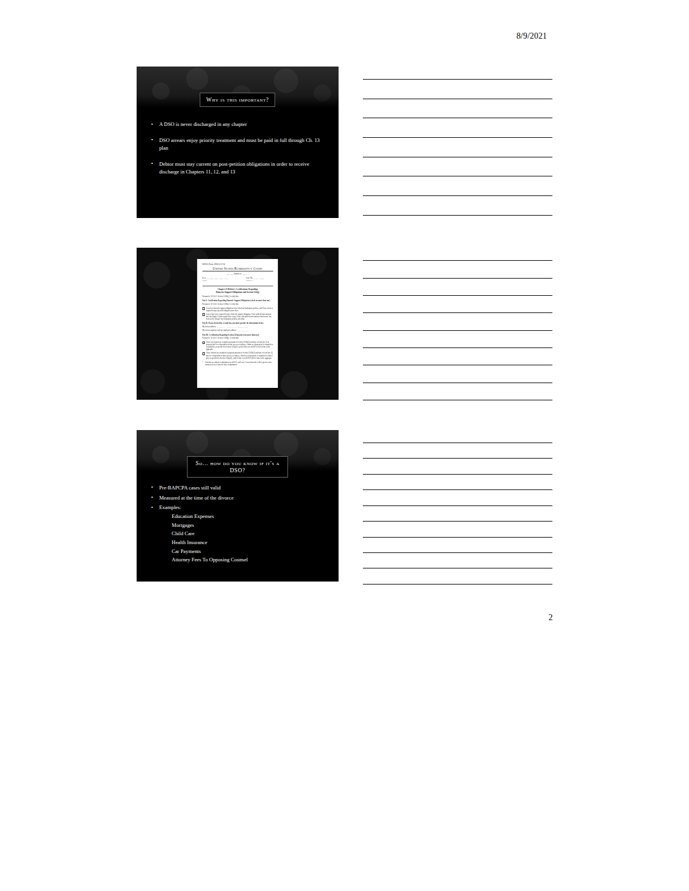8/9/2021
Why is this important?
A DSO is never discharged in any chapter
DSO arrears enjoy priority treatment and must be paid in full through Ch. 13 plan
Debtor must stay current on post-petition obligations in order to receive discharge in Chapters 11, 12, and 13
B2830 (Form 2830) (12/15)
United States Bankruptcy Court
_______ District of _______
In re: ______________________
Debtor
Case No. ____________
Chapter 13
Chapter 13 Debtor's Certifications Regarding
Domestic Support Obligations and Section 522(q)
Pursuant to 11 U.S.C. Section 1328(a), I certify that:
Part I. Certification Regarding Domestic Support Obligations (check no more than one)
Pursuant to 11 U.S.C. Section 1328(a), I certify that:
I owed no domestic support obligation when I filed my bankruptcy petition, and I have not been required to pay any such obligation since then.
I am or have been required to pay a domestic support obligation. I have paid all such amounts that my chapter 13 plan required me to pay. I have also paid all such amounts that became due between the filing of my bankruptcy petition and today.
Part II. If you checked the second box, you must provide the information below.
My current address: ______________________________________
My current employer and my employer's address: ______________
Part III. Certification Regarding Section 522(q) (check no more than one)
Pursuant to 11 U.S.C. Section 1328(h), I certify that:
I have not claimed an exemption pursuant to Section 522(b)(3) and state or local law (1) in property that I or a dependent of mine uses as a residence, claims as a homestead, or acquired as a burial plot, as specified in Section 522(p)(1), and (2) that exceeds $170,350 in value in the aggregate.
I have claimed an exemption in property pursuant to Section 522(b)(3) and state or local law (1) that I or a dependent of mine uses as a residence, claims as a homestead, or acquired as a burial plot, as specified in Section 522(p)(1), and (2) that exceeds $170,350 in value in the aggregate.
*Amounts are subject to adjustment on 4/01/22, and every 3 years thereafter with respect to cases commenced on or after the date of adjustment.
So… how do you know if it's a DSO?
Pre-BAPCPA cases still valid
Measured at the time of the divorce
Examples:
Education Expenses
Mortgages
Child Care
Health Insurance
Car Payments
Attorney Fees To Opposing Counsel
2